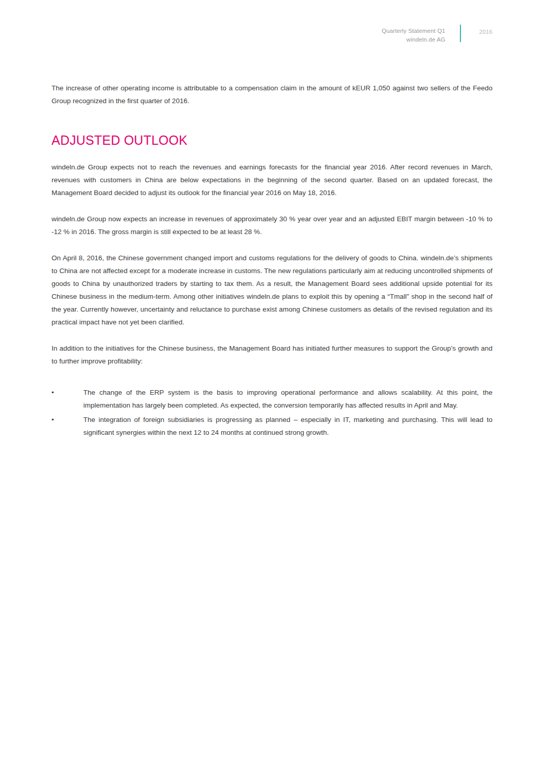Quarterly Statement Q1
windeln.de AG
2016
The increase of other operating income is attributable to a compensation claim in the amount of kEUR 1,050 against two sellers of the Feedo Group recognized in the first quarter of 2016.
ADJUSTED OUTLOOK
windeln.de Group expects not to reach the revenues and earnings forecasts for the financial year 2016. After record revenues in March, revenues with customers in China are below expectations in the beginning of the second quarter. Based on an updated forecast, the Management Board decided to adjust its outlook for the financial year 2016 on May 18, 2016.
windeln.de Group now expects an increase in revenues of approximately 30 % year over year and an adjusted EBIT margin between -10 % to -12 % in 2016. The gross margin is still expected to be at least 28 %.
On April 8, 2016, the Chinese government changed import and customs regulations for the delivery of goods to China. windeln.de’s shipments to China are not affected except for a moderate increase in customs. The new regulations particularly aim at reducing uncontrolled shipments of goods to China by unauthorized traders by starting to tax them. As a result, the Management Board sees additional upside potential for its Chinese business in the medium-term. Among other initiatives windeln.de plans to exploit this by opening a “Tmall” shop in the second half of the year. Currently however, uncertainty and reluctance to purchase exist among Chinese customers as details of the revised regulation and its practical impact have not yet been clarified.
In addition to the initiatives for the Chinese business, the Management Board has initiated further measures to support the Group’s growth and to further improve profitability:
The change of the ERP system is the basis to improving operational performance and allows scalability. At this point, the implementation has largely been completed. As expected, the conversion temporarily has affected results in April and May.
The integration of foreign subsidiaries is progressing as planned – especially in IT, marketing and purchasing. This will lead to significant synergies within the next 12 to 24 months at continued strong growth.